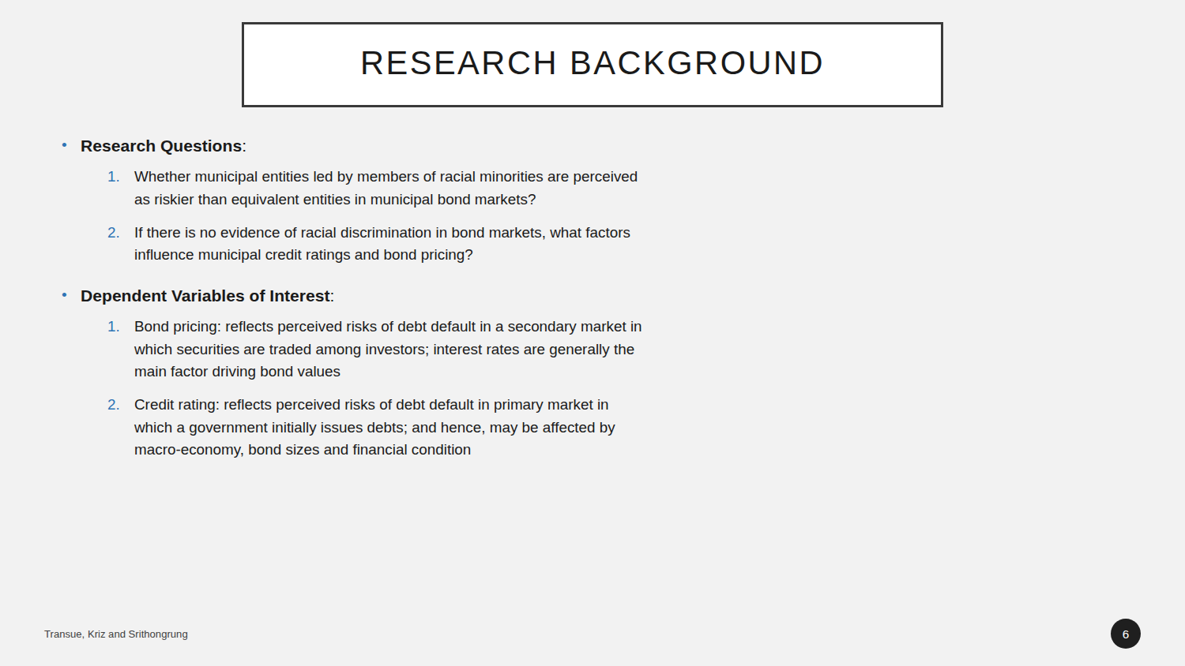RESEARCH BACKGROUND
Research Questions:
Whether municipal entities led by members of racial minorities are perceived as riskier than equivalent entities in municipal bond markets?
If there is no evidence of racial discrimination in bond markets, what factors influence municipal credit ratings and bond pricing?
Dependent Variables of Interest:
Bond pricing: reflects perceived risks of debt default in a secondary market in which securities are traded among investors; interest rates are generally the main factor driving bond values
Credit rating: reflects perceived risks of debt default in primary market in which a government initially issues debts; and hence, may be affected by macro-economy, bond sizes and financial condition
Transue, Kriz and Srithongrung 6